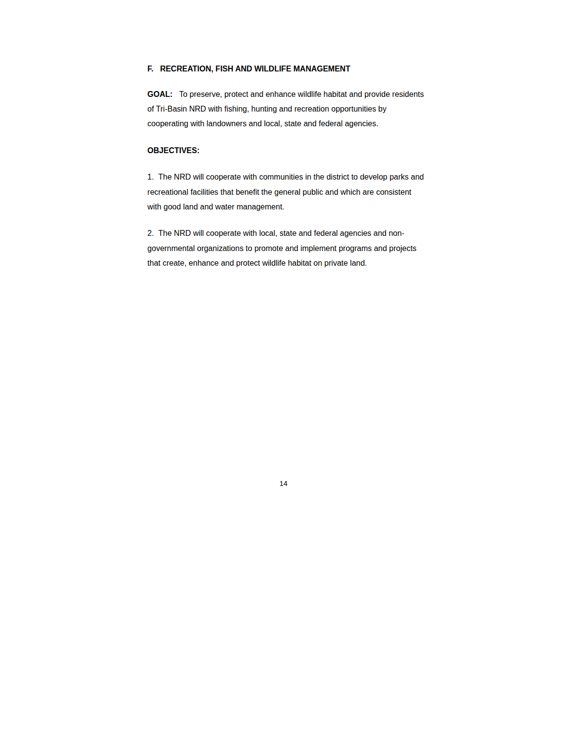F. RECREATION, FISH AND WILDLIFE MANAGEMENT
GOAL: To preserve, protect and enhance wildlife habitat and provide residents of Tri-Basin NRD with fishing, hunting and recreation opportunities by cooperating with landowners and local, state and federal agencies.
OBJECTIVES:
1. The NRD will cooperate with communities in the district to develop parks and recreational facilities that benefit the general public and which are consistent with good land and water management.
2. The NRD will cooperate with local, state and federal agencies and non-governmental organizations to promote and implement programs and projects that create, enhance and protect wildlife habitat on private land.
14